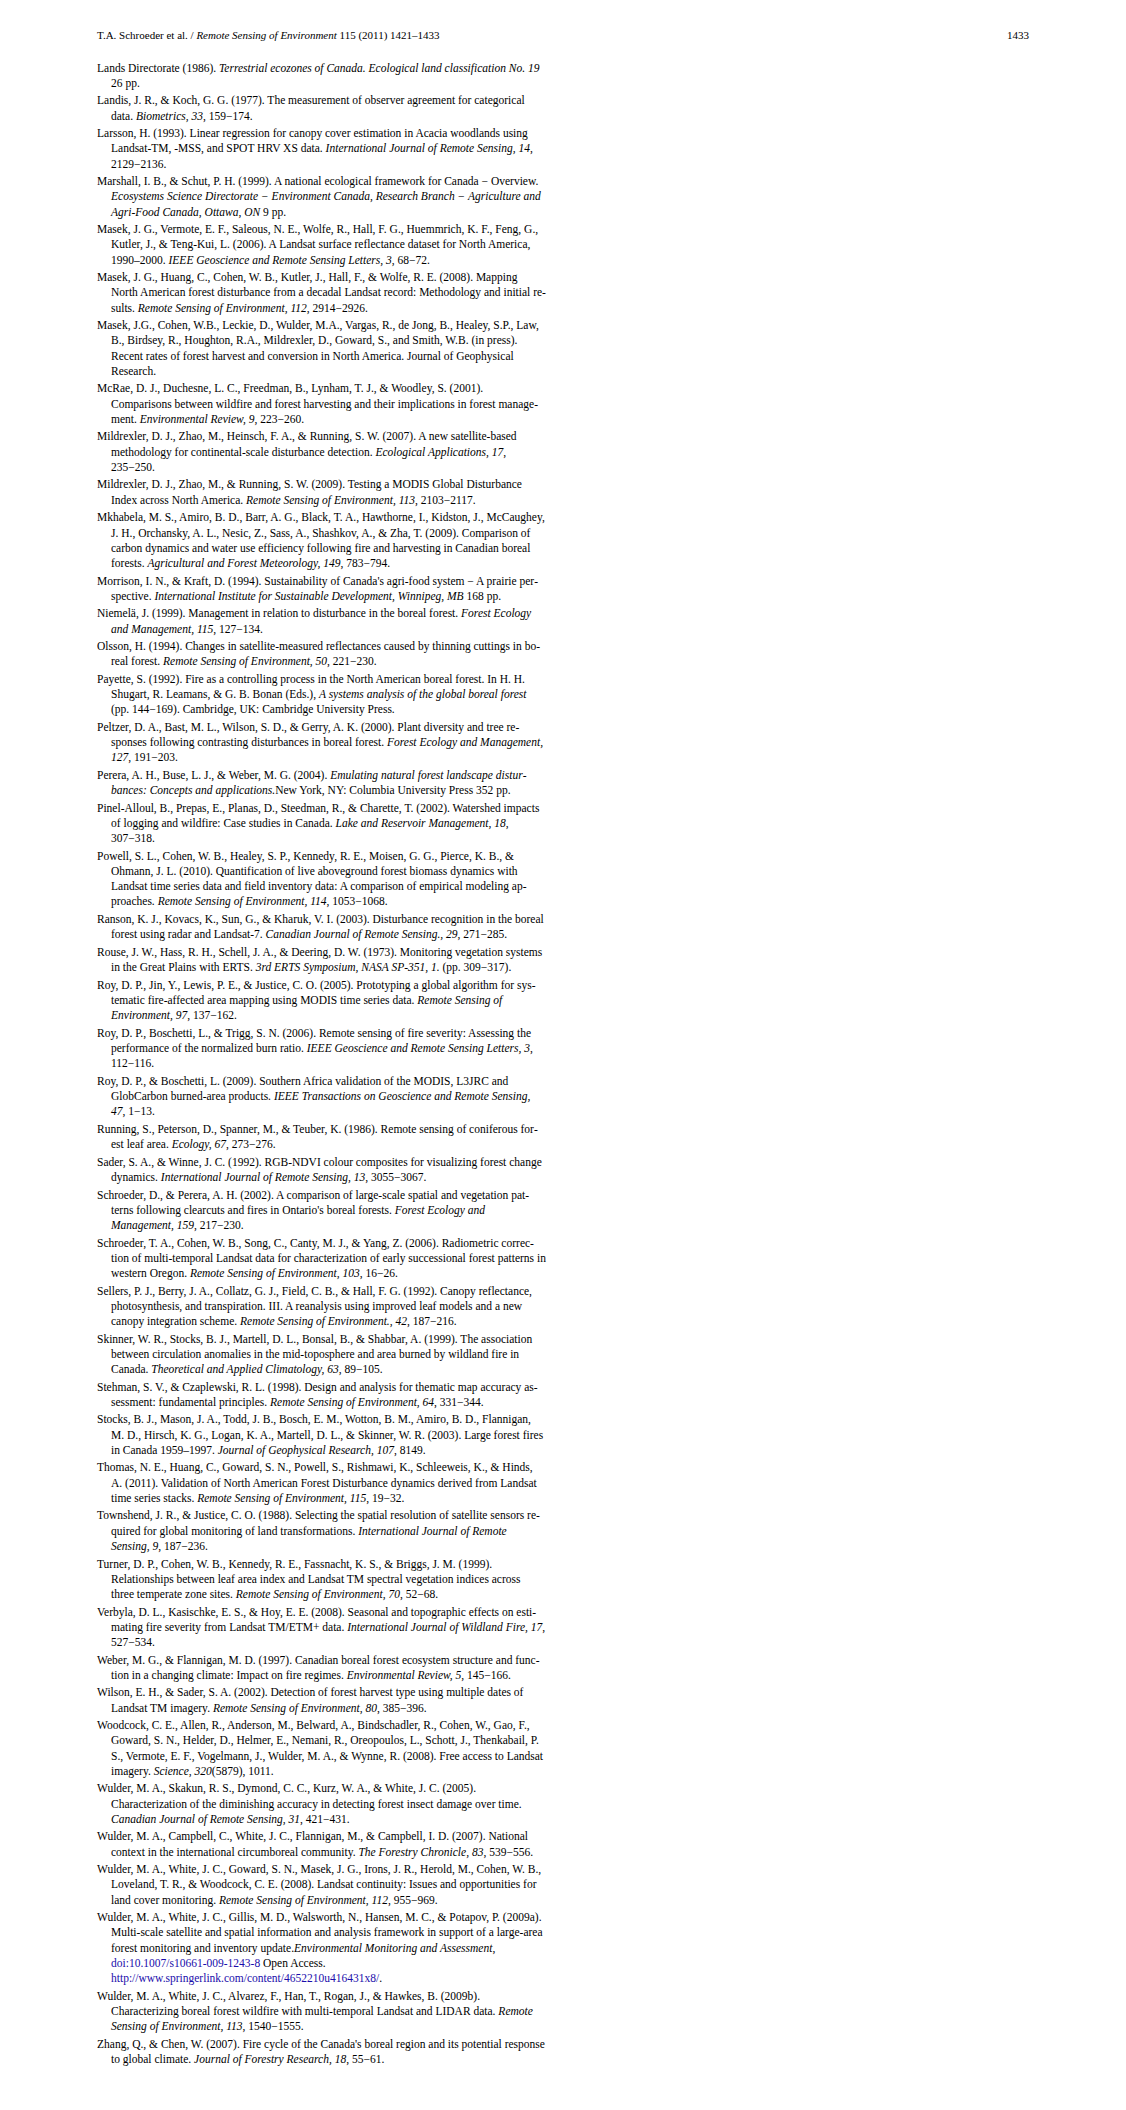T.A. Schroeder et al. / Remote Sensing of Environment 115 (2011) 1421–1433
1433
Lands Directorate (1986). Terrestrial ecozones of Canada. Ecological land classification No. 19 26 pp.
Landis, J. R., & Koch, G. G. (1977). The measurement of observer agreement for categorical data. Biometrics, 33, 159−174.
Larsson, H. (1993). Linear regression for canopy cover estimation in Acacia woodlands using Landsat-TM, -MSS, and SPOT HRV XS data. International Journal of Remote Sensing, 14, 2129−2136.
Marshall, I. B., & Schut, P. H. (1999). A national ecological framework for Canada − Overview. Ecosystems Science Directorate − Environment Canada, Research Branch − Agriculture and Agri-Food Canada, Ottawa, ON 9 pp.
Masek, J. G., Vermote, E. F., Saleous, N. E., Wolfe, R., Hall, F. G., Huemmrich, K. F., Feng, G., Kutler, J., & Teng-Kui, L. (2006). A Landsat surface reflectance dataset for North America, 1990–2000. IEEE Geoscience and Remote Sensing Letters, 3, 68−72.
Masek, J. G., Huang, C., Cohen, W. B., Kutler, J., Hall, F., & Wolfe, R. E. (2008). Mapping North American forest disturbance from a decadal Landsat record: Methodology and initial results. Remote Sensing of Environment, 112, 2914−2926.
Masek, J.G., Cohen, W.B., Leckie, D., Wulder, M.A., Vargas, R., de Jong, B., Healey, S.P., Law, B., Birdsey, R., Houghton, R.A., Mildrexler, D., Goward, S., and Smith, W.B. (in press). Recent rates of forest harvest and conversion in North America. Journal of Geophysical Research.
McRae, D. J., Duchesne, L. C., Freedman, B., Lynham, T. J., & Woodley, S. (2001). Comparisons between wildfire and forest harvesting and their implications in forest management. Environmental Review, 9, 223−260.
Mildrexler, D. J., Zhao, M., Heinsch, F. A., & Running, S. W. (2007). A new satellite-based methodology for continental-scale disturbance detection. Ecological Applications, 17, 235−250.
Mildrexler, D. J., Zhao, M., & Running, S. W. (2009). Testing a MODIS Global Disturbance Index across North America. Remote Sensing of Environment, 113, 2103−2117.
Mkhabela, M. S., Amiro, B. D., Barr, A. G., Black, T. A., Hawthorne, I., Kidston, J., McCaughey, J. H., Orchansky, A. L., Nesic, Z., Sass, A., Shashkov, A., & Zha, T. (2009). Comparison of carbon dynamics and water use efficiency following fire and harvesting in Canadian boreal forests. Agricultural and Forest Meteorology, 149, 783−794.
Morrison, I. N., & Kraft, D. (1994). Sustainability of Canada's agri-food system − A prairie perspective. International Institute for Sustainable Development, Winnipeg, MB 168 pp.
Niemelä, J. (1999). Management in relation to disturbance in the boreal forest. Forest Ecology and Management, 115, 127−134.
Olsson, H. (1994). Changes in satellite-measured reflectances caused by thinning cuttings in boreal forest. Remote Sensing of Environment, 50, 221−230.
Payette, S. (1992). Fire as a controlling process in the North American boreal forest. In H. H. Shugart, R. Leamans, & G. B. Bonan (Eds.), A systems analysis of the global boreal forest (pp. 144−169). Cambridge, UK: Cambridge University Press.
Peltzer, D. A., Bast, M. L., Wilson, S. D., & Gerry, A. K. (2000). Plant diversity and tree responses following contrasting disturbances in boreal forest. Forest Ecology and Management, 127, 191−203.
Perera, A. H., Buse, L. J., & Weber, M. G. (2004). Emulating natural forest landscape disturbances: Concepts and applications. New York, NY: Columbia University Press 352 pp.
Pinel-Alloul, B., Prepas, E., Planas, D., Steedman, R., & Charette, T. (2002). Watershed impacts of logging and wildfire: Case studies in Canada. Lake and Reservoir Management, 18, 307−318.
Powell, S. L., Cohen, W. B., Healey, S. P., Kennedy, R. E., Moisen, G. G., Pierce, K. B., & Ohmann, J. L. (2010). Quantification of live aboveground forest biomass dynamics with Landsat time series data and field inventory data: A comparison of empirical modeling approaches. Remote Sensing of Environment, 114, 1053−1068.
Ranson, K. J., Kovacs, K., Sun, G., & Kharuk, V. I. (2003). Disturbance recognition in the boreal forest using radar and Landsat-7. Canadian Journal of Remote Sensing., 29, 271−285.
Rouse, J. W., Hass, R. H., Schell, J. A., & Deering, D. W. (1973). Monitoring vegetation systems in the Great Plains with ERTS. 3rd ERTS Symposium, NASA SP-351, 1. (pp. 309−317).
Roy, D. P., Jin, Y., Lewis, P. E., & Justice, C. O. (2005). Prototyping a global algorithm for systematic fire-affected area mapping using MODIS time series data. Remote Sensing of Environment, 97, 137−162.
Roy, D. P., Boschetti, L., & Trigg, S. N. (2006). Remote sensing of fire severity: Assessing the performance of the normalized burn ratio. IEEE Geoscience and Remote Sensing Letters, 3, 112−116.
Roy, D. P., & Boschetti, L. (2009). Southern Africa validation of the MODIS, L3JRC and GlobCarbon burned-area products. IEEE Transactions on Geoscience and Remote Sensing, 47, 1−13.
Running, S., Peterson, D., Spanner, M., & Teuber, K. (1986). Remote sensing of coniferous forest leaf area. Ecology, 67, 273−276.
Sader, S. A., & Winne, J. C. (1992). RGB-NDVI colour composites for visualizing forest change dynamics. International Journal of Remote Sensing, 13, 3055−3067.
Schroeder, D., & Perera, A. H. (2002). A comparison of large-scale spatial and vegetation patterns following clearcuts and fires in Ontario's boreal forests. Forest Ecology and Management, 159, 217−230.
Schroeder, T. A., Cohen, W. B., Song, C., Canty, M. J., & Yang, Z. (2006). Radiometric correction of multi-temporal Landsat data for characterization of early successional forest patterns in western Oregon. Remote Sensing of Environment, 103, 16−26.
Sellers, P. J., Berry, J. A., Collatz, G. J., Field, C. B., & Hall, F. G. (1992). Canopy reflectance, photosynthesis, and transpiration. III. A reanalysis using improved leaf models and a new canopy integration scheme. Remote Sensing of Environment., 42, 187−216.
Skinner, W. R., Stocks, B. J., Martell, D. L., Bonsal, B., & Shabbar, A. (1999). The association between circulation anomalies in the mid-toposphere and area burned by wildland fire in Canada. Theoretical and Applied Climatology, 63, 89−105.
Stehman, S. V., & Czaplewski, R. L. (1998). Design and analysis for thematic map accuracy assessment: fundamental principles. Remote Sensing of Environment, 64, 331−344.
Stocks, B. J., Mason, J. A., Todd, J. B., Bosch, E. M., Wotton, B. M., Amiro, B. D., Flannigan, M. D., Hirsch, K. G., Logan, K. A., Martell, D. L., & Skinner, W. R. (2003). Large forest fires in Canada 1959–1997. Journal of Geophysical Research, 107, 8149.
Thomas, N. E., Huang, C., Goward, S. N., Powell, S., Rishmawi, K., Schleeweis, K., & Hinds, A. (2011). Validation of North American Forest Disturbance dynamics derived from Landsat time series stacks. Remote Sensing of Environment, 115, 19−32.
Townshend, J. R., & Justice, C. O. (1988). Selecting the spatial resolution of satellite sensors required for global monitoring of land transformations. International Journal of Remote Sensing, 9, 187−236.
Turner, D. P., Cohen, W. B., Kennedy, R. E., Fassnacht, K. S., & Briggs, J. M. (1999). Relationships between leaf area index and Landsat TM spectral vegetation indices across three temperate zone sites. Remote Sensing of Environment, 70, 52−68.
Verbyla, D. L., Kasischke, E. S., & Hoy, E. E. (2008). Seasonal and topographic effects on estimating fire severity from Landsat TM/ETM+ data. International Journal of Wildland Fire, 17, 527−534.
Weber, M. G., & Flannigan, M. D. (1997). Canadian boreal forest ecosystem structure and function in a changing climate: Impact on fire regimes. Environmental Review, 5, 145−166.
Wilson, E. H., & Sader, S. A. (2002). Detection of forest harvest type using multiple dates of Landsat TM imagery. Remote Sensing of Environment, 80, 385−396.
Woodcock, C. E., Allen, R., Anderson, M., Belward, A., Bindschadler, R., Cohen, W., Gao, F., Goward, S. N., Helder, D., Helmer, E., Nemani, R., Oreopoulos, L., Schott, J., Thenkabail, P. S., Vermote, E. F., Vogelmann, J., Wulder, M. A., & Wynne, R. (2008). Free access to Landsat imagery. Science, 320(5879), 1011.
Wulder, M. A., Skakun, R. S., Dymond, C. C., Kurz, W. A., & White, J. C. (2005). Characterization of the diminishing accuracy in detecting forest insect damage over time. Canadian Journal of Remote Sensing, 31, 421−431.
Wulder, M. A., Campbell, C., White, J. C., Flannigan, M., & Campbell, I. D. (2007). National context in the international circumboreal community. The Forestry Chronicle, 83, 539−556.
Wulder, M. A., White, J. C., Goward, S. N., Masek, J. G., Irons, J. R., Herold, M., Cohen, W. B., Loveland, T. R., & Woodcock, C. E. (2008). Landsat continuity: Issues and opportunities for land cover monitoring. Remote Sensing of Environment, 112, 955−969.
Wulder, M. A., White, J. C., Gillis, M. D., Walsworth, N., Hansen, M. C., & Potapov, P. (2009a). Multi-scale satellite and spatial information and analysis framework in support of a large-area forest monitoring and inventory update.Environmental Monitoring and Assessment, doi:10.1007/s10661-009-1243-8 Open Access. http://www.springerlink.com/content/4652210u416431x8/.
Wulder, M. A., White, J. C., Alvarez, F., Han, T., Rogan, J., & Hawkes, B. (2009b). Characterizing boreal forest wildfire with multi-temporal Landsat and LIDAR data. Remote Sensing of Environment, 113, 1540−1555.
Zhang, Q., & Chen, W. (2007). Fire cycle of the Canada's boreal region and its potential response to global climate. Journal of Forestry Research, 18, 55−61.